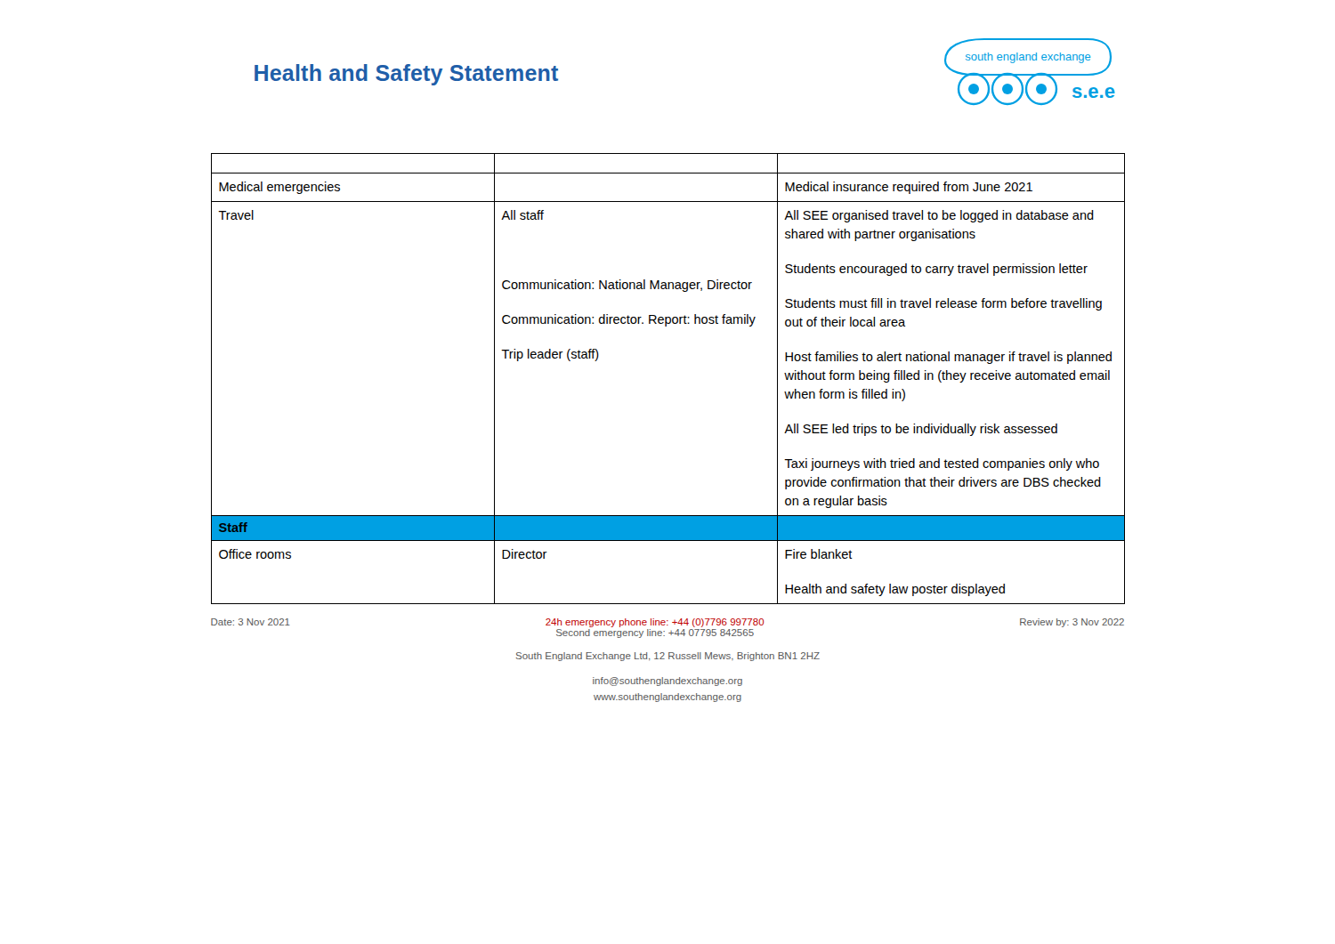Health and Safety Statement
south england exchange s.e.e.
| Medical emergencies | | Medical insurance required from June 2021 |
| Travel | All staff Communication: National Manager, Director Communication: director. Report: host family Trip leader (staff) | All SEE organised travel to be logged in database and shared with partner organisations Students encouraged to carry travel permission letter Students must fill in travel release form before travelling out of their local area Host families to alert national manager if travel is planned without form being filled in (they receive automated email when form is filled in) All SEE led trips to be individually risk assessed Taxi journeys with tried and tested companies only who provide confirmation that their drivers are DBS checked on a regular basis |
| Staff | | |
| Office rooms | Director | Fire blanket Health and safety law poster displayed |
Date: 3 Nov 2021
24h emergency phone line: +44 (0)7796 997780
Second emergency line: +44 07795 842565
Review by: 3 Nov 2022
South England Exchange Ltd, 12 Russell Mews, Brighton BN1 2HZ
info@southenglandexchange.org
www.southenglandexchange.org